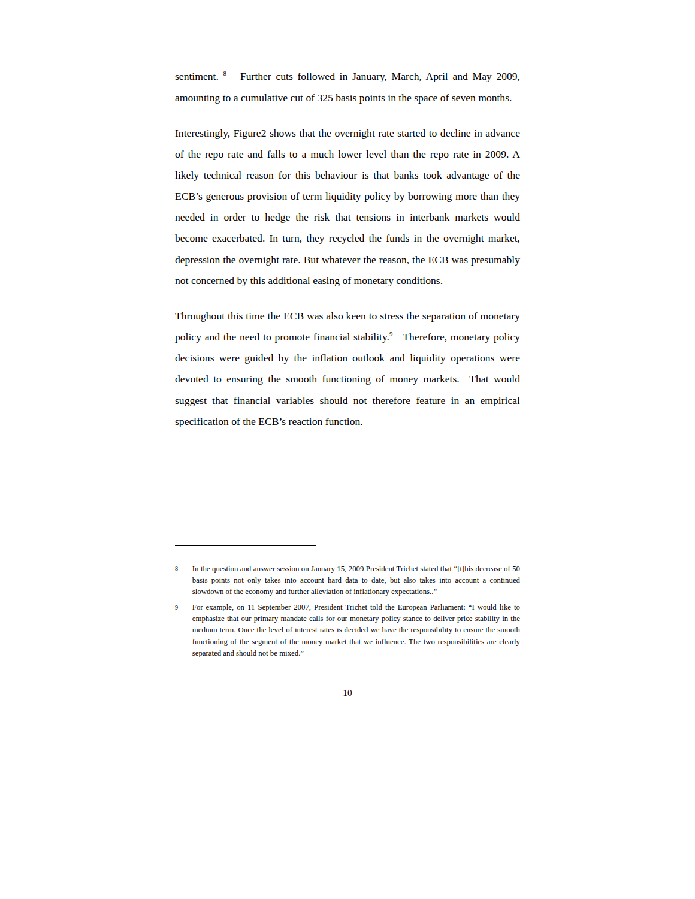sentiment. 8 Further cuts followed in January, March, April and May 2009, amounting to a cumulative cut of 325 basis points in the space of seven months.
Interestingly, Figure2 shows that the overnight rate started to decline in advance of the repo rate and falls to a much lower level than the repo rate in 2009. A likely technical reason for this behaviour is that banks took advantage of the ECB’s generous provision of term liquidity policy by borrowing more than they needed in order to hedge the risk that tensions in interbank markets would become exacerbated. In turn, they recycled the funds in the overnight market, depression the overnight rate. But whatever the reason, the ECB was presumably not concerned by this additional easing of monetary conditions.
Throughout this time the ECB was also keen to stress the separation of monetary policy and the need to promote financial stability.9 Therefore, monetary policy decisions were guided by the inflation outlook and liquidity operations were devoted to ensuring the smooth functioning of money markets. That would suggest that financial variables should not therefore feature in an empirical specification of the ECB’s reaction function.
8
In the question and answer session on January 15, 2009 President Trichet stated that “[t]his decrease of 50 basis points not only takes into account hard data to date, but also takes into account a continued slowdown of the economy and further alleviation of inflationary expectations..”
9
For example, on 11 September 2007, President Trichet told the European Parliament: “I would like to emphasize that our primary mandate calls for our monetary policy stance to deliver price stability in the medium term. Once the level of interest rates is decided we have the responsibility to ensure the smooth functioning of the segment of the money market that we influence. The two responsibilities are clearly separated and should not be mixed.”
10